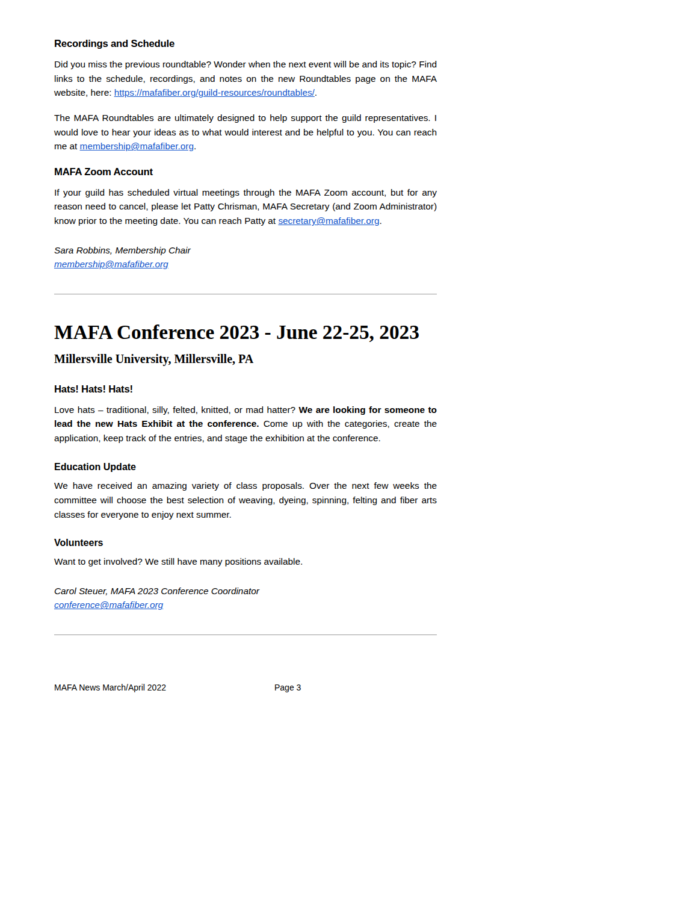Recordings and Schedule
Did you miss the previous roundtable? Wonder when the next event will be and its topic? Find links to the schedule, recordings, and notes on the new Roundtables page on the MAFA website, here: https://mafafiber.org/guild-resources/roundtables/.
The MAFA Roundtables are ultimately designed to help support the guild representatives. I would love to hear your ideas as to what would interest and be helpful to you. You can reach me at membership@mafafiber.org.
MAFA Zoom Account
If your guild has scheduled virtual meetings through the MAFA Zoom account, but for any reason need to cancel, please let Patty Chrisman, MAFA Secretary (and Zoom Administrator) know prior to the meeting date. You can reach Patty at secretary@mafafiber.org.
Sara Robbins, Membership Chair
membership@mafafiber.org
MAFA Conference 2023 - June 22-25, 2023
Millersville University, Millersville, PA
Hats! Hats! Hats!
Love hats – traditional, silly, felted, knitted, or mad hatter? We are looking for someone to lead the new Hats Exhibit at the conference. Come up with the categories, create the application, keep track of the entries, and stage the exhibition at the conference.
Education Update
We have received an amazing variety of class proposals. Over the next few weeks the committee will choose the best selection of weaving, dyeing, spinning, felting and fiber arts classes for everyone to enjoy next summer.
Volunteers
Want to get involved? We still have many positions available.
Carol Steuer, MAFA 2023 Conference Coordinator
conference@mafafiber.org
MAFA News March/April 2022 Page 3